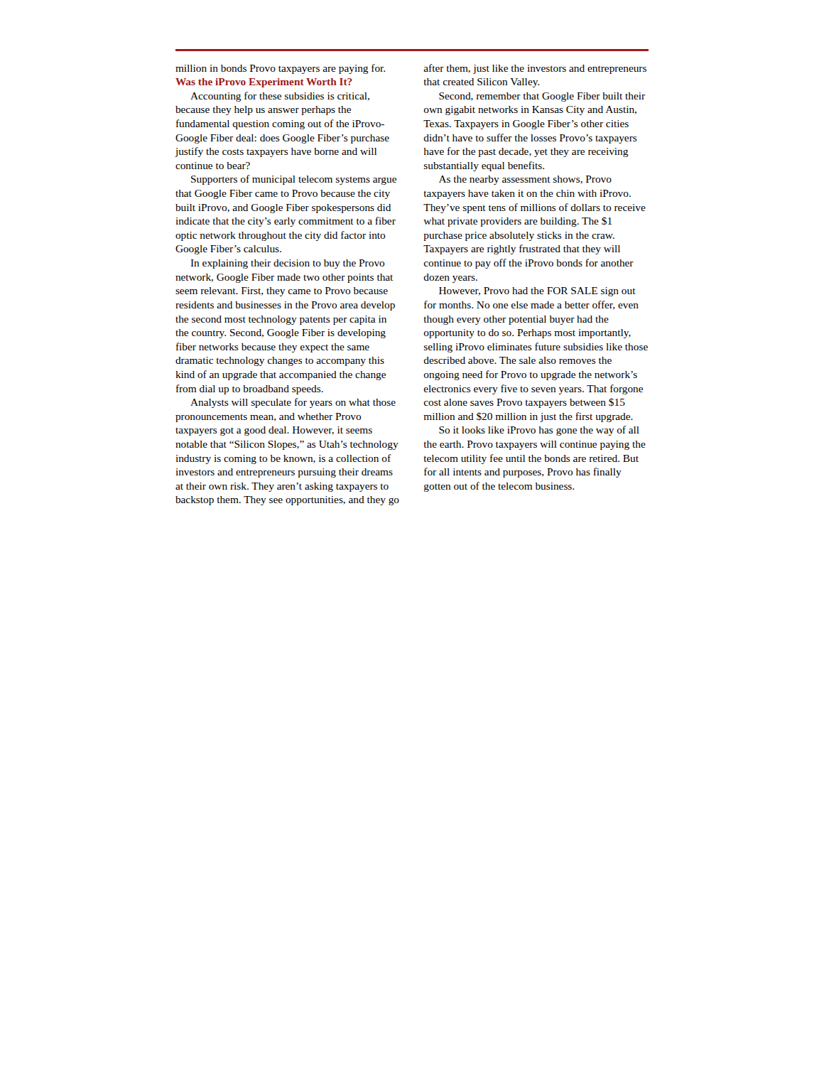million in bonds Provo taxpayers are paying for.
Was the iProvo Experiment Worth It?
Accounting for these subsidies is critical, because they help us answer perhaps the fundamental question coming out of the iProvo-Google Fiber deal: does Google Fiber’s purchase justify the costs taxpayers have borne and will continue to bear?
Supporters of municipal telecom systems argue that Google Fiber came to Provo because the city built iProvo, and Google Fiber spokespersons did indicate that the city’s early commitment to a fiber optic network throughout the city did factor into Google Fiber’s calculus.
In explaining their decision to buy the Provo network, Google Fiber made two other points that seem relevant. First, they came to Provo because residents and businesses in the Provo area develop the second most technology patents per capita in the country. Second, Google Fiber is developing fiber networks because they expect the same dramatic technology changes to accompany this kind of an upgrade that accompanied the change from dial up to broadband speeds.
Analysts will speculate for years on what those pronouncements mean, and whether Provo taxpayers got a good deal. However, it seems notable that “Silicon Slopes,” as Utah’s technology industry is coming to be known, is a collection of investors and entrepreneurs pursuing their dreams at their own risk. They aren’t asking taxpayers to backstop them. They see opportunities, and they go after them, just like the investors and entrepreneurs that created Silicon Valley.
Second, remember that Google Fiber built their own gigabit networks in Kansas City and Austin, Texas. Taxpayers in Google Fiber’s other cities didn’t have to suffer the losses Provo’s taxpayers have for the past decade, yet they are receiving substantially equal benefits.
As the nearby assessment shows, Provo taxpayers have taken it on the chin with iProvo. They’ve spent tens of millions of dollars to receive what private providers are building. The $1 purchase price absolutely sticks in the craw. Taxpayers are rightly frustrated that they will continue to pay off the iProvo bonds for another dozen years.
However, Provo had the FOR SALE sign out for months. No one else made a better offer, even though every other potential buyer had the opportunity to do so. Perhaps most importantly, selling iProvo eliminates future subsidies like those described above. The sale also removes the ongoing need for Provo to upgrade the network’s electronics every five to seven years. That forgone cost alone saves Provo taxpayers between $15 million and $20 million in just the first upgrade.
So it looks like iProvo has gone the way of all the earth. Provo taxpayers will continue paying the telecom utility fee until the bonds are retired. But for all intents and purposes, Provo has finally gotten out of the telecom business.